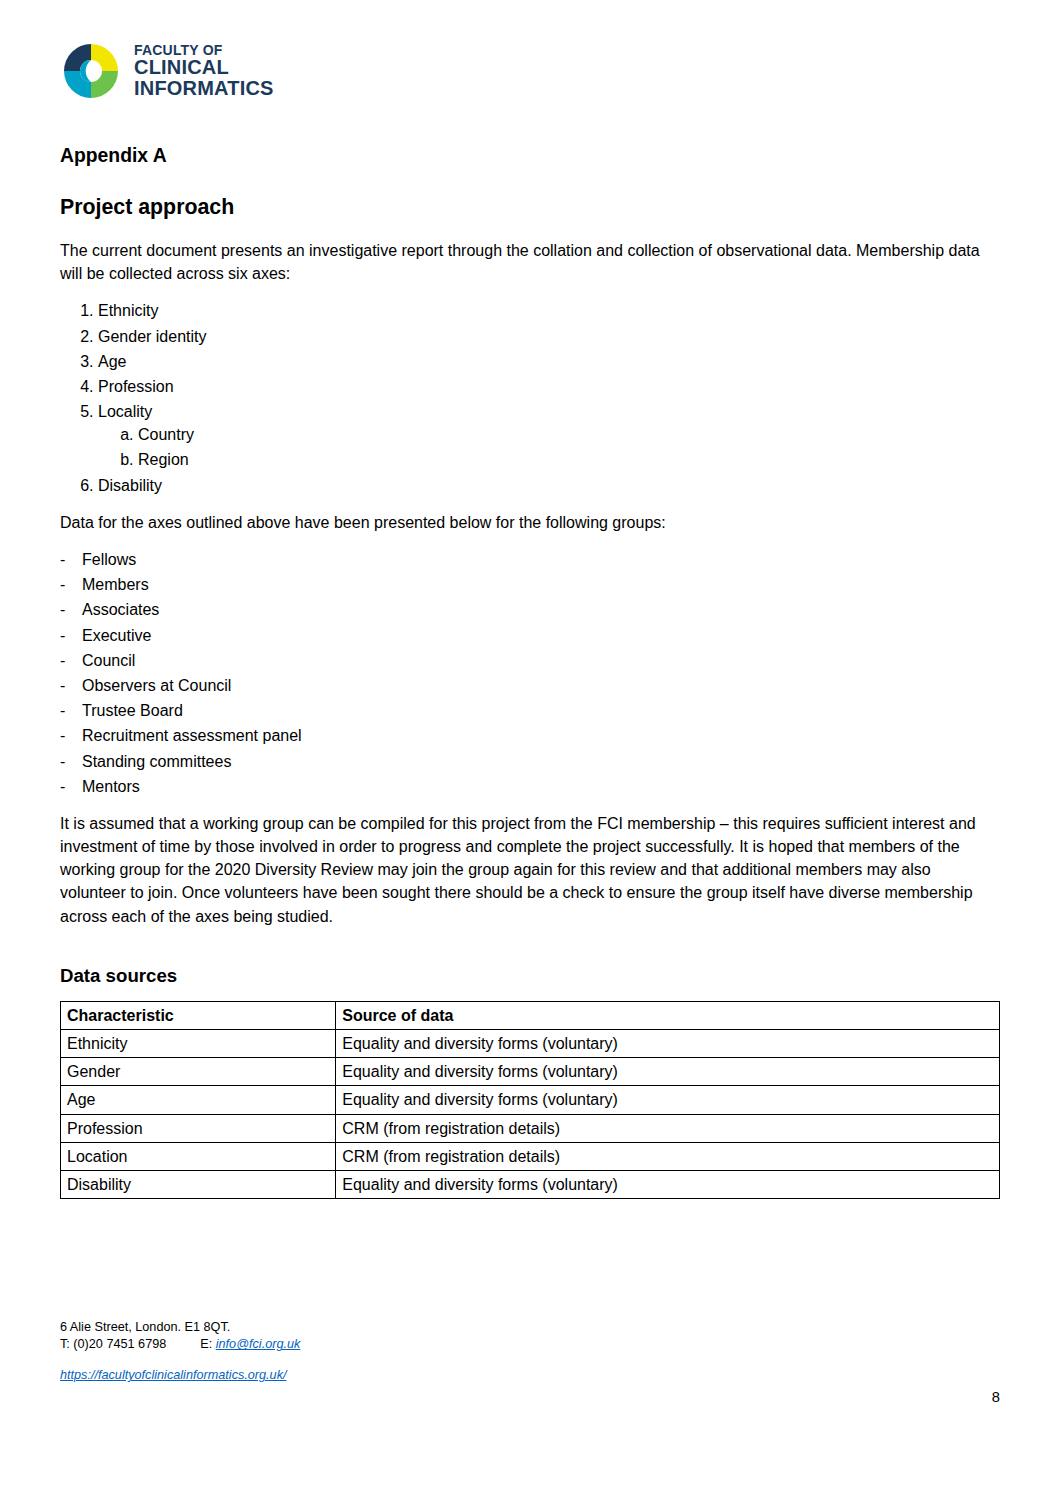FACULTY OF
CLINICAL
INFORMATICS
Appendix A
Project approach
The current document presents an investigative report through the collation and collection of observational data. Membership data will be collected across six axes:
Ethnicity
Gender identity
Age
Profession
Locality
Country
Region
Disability
Data for the axes outlined above have been presented below for the following groups:
Fellows
Members
Associates
Executive
Council
Observers at Council
Trustee Board
Recruitment assessment panel
Standing committees
Mentors
It is assumed that a working group can be compiled for this project from the FCI membership – this requires sufficient interest and investment of time by those involved in order to progress and complete the project successfully. It is hoped that members of the working group for the 2020 Diversity Review may join the group again for this review and that additional members may also volunteer to join. Once volunteers have been sought there should be a check to ensure the group itself have diverse membership across each of the axes being studied.
Data sources
| Characteristic | Source of data |
| --- | --- |
| Ethnicity | Equality and diversity forms (voluntary) |
| Gender | Equality and diversity forms (voluntary) |
| Age | Equality and diversity forms (voluntary) |
| Profession | CRM (from registration details) |
| Location | CRM (from registration details) |
| Disability | Equality and diversity forms (voluntary) |
6 Alie Street, London. E1 8QT.
T: (0)20 7451 6798 E: info@fci.org.uk
https://facultyofclinicalinformatics.org.uk/
8